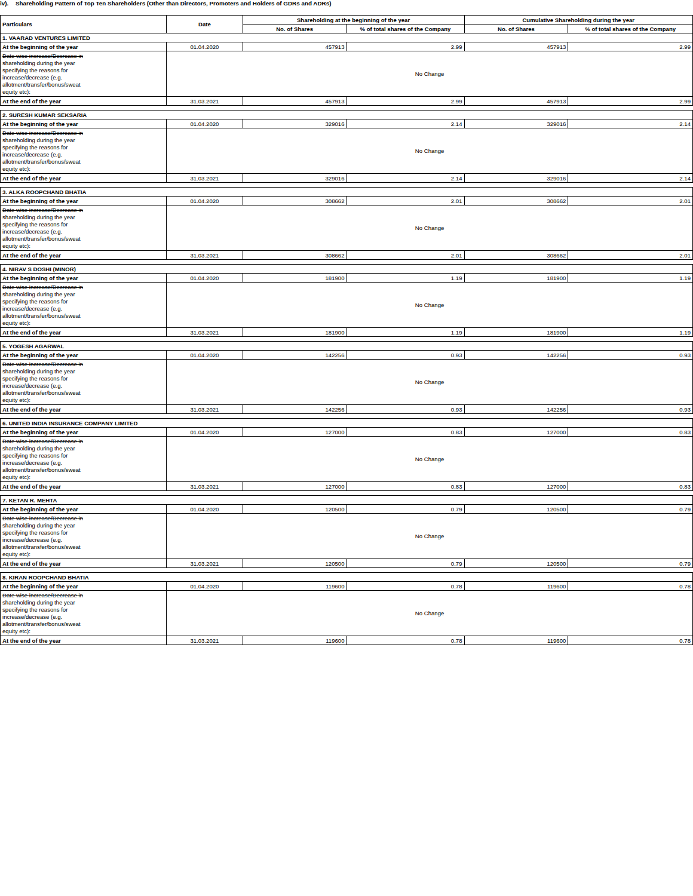iv). Shareholding Pattern of Top Ten Shareholders (Other than Directors, Promoters and Holders of GDRs and ADRs)
| Particulars | Date | Shareholding at the beginning of the year | Cumulative Shareholding during the year |
| --- | --- | --- | --- |
| No. of Shares | % of total shares of the Company | No. of Shares | % of total shares of the Company |
| 1. VAARAD VENTURES LIMITED |
| At the beginning of the year | 01.04.2020 | 457913 | 2.99 | 457913 | 2.99 |
| Date wise increase/Decrease in shareholding during the year specifying the reasons for increase/decrease (e.g. allotment/transfer/bonus/sweat equity etc): | No Change |
| At the end of the year | 31.03.2021 | 457913 | 2.99 | 457913 | 2.99 |
| 2. SURESH KUMAR SEKSARIA |
| At the beginning of the year | 01.04.2020 | 329016 | 2.14 | 329016 | 2.14 |
| Date wise increase/Decrease in shareholding during the year specifying the reasons for increase/decrease (e.g. allotment/transfer/bonus/sweat equity etc): | No Change |
| At the end of the year | 31.03.2021 | 329016 | 2.14 | 329016 | 2.14 |
| 3. ALKA ROOPCHAND BHATIA |
| At the beginning of the year | 01.04.2020 | 308662 | 2.01 | 308662 | 2.01 |
| Date wise increase/Decrease in shareholding during the year specifying the reasons for increase/decrease (e.g. allotment/transfer/bonus/sweat equity etc): | No Change |
| At the end of the year | 31.03.2021 | 308662 | 2.01 | 308662 | 2.01 |
| 4. NIRAV S DOSHI (MINOR) |
| At the beginning of the year | 01.04.2020 | 181900 | 1.19 | 181900 | 1.19 |
| Date wise increase/Decrease in shareholding during the year specifying the reasons for increase/decrease (e.g. allotment/transfer/bonus/sweat equity etc): | No Change |
| At the end of the year | 31.03.2021 | 181900 | 1.19 | 181900 | 1.19 |
| 5. YOGESH AGARWAL |
| At the beginning of the year | 01.04.2020 | 142256 | 0.93 | 142256 | 0.93 |
| Date wise increase/Decrease in shareholding during the year specifying the reasons for increase/decrease (e.g. allotment/transfer/bonus/sweat equity etc): | No Change |
| At the end of the year | 31.03.2021 | 142256 | 0.93 | 142256 | 0.93 |
| 6. UNITED INDIA INSURANCE COMPANY LIMITED |
| At the beginning of the year | 01.04.2020 | 127000 | 0.83 | 127000 | 0.83 |
| Date wise increase/Decrease in shareholding during the year specifying the reasons for increase/decrease (e.g. allotment/transfer/bonus/sweat equity etc): | No Change |
| At the end of the year | 31.03.2021 | 127000 | 0.83 | 127000 | 0.83 |
| 7. KETAN R. MEHTA |
| At the beginning of the year | 01.04.2020 | 120500 | 0.79 | 120500 | 0.79 |
| Date wise increase/Decrease in shareholding during the year specifying the reasons for increase/decrease (e.g. allotment/transfer/bonus/sweat equity etc): | No Change |
| At the end of the year | 31.03.2021 | 120500 | 0.79 | 120500 | 0.79 |
| 8. KIRAN ROOPCHAND BHATIA |
| At the beginning of the year | 01.04.2020 | 119600 | 0.78 | 119600 | 0.78 |
| Date wise increase/Decrease in shareholding during the year specifying the reasons for increase/decrease (e.g. allotment/transfer/bonus/sweat equity etc): | No Change |
| At the end of the year | 31.03.2021 | 119600 | 0.78 | 119600 | 0.78 |